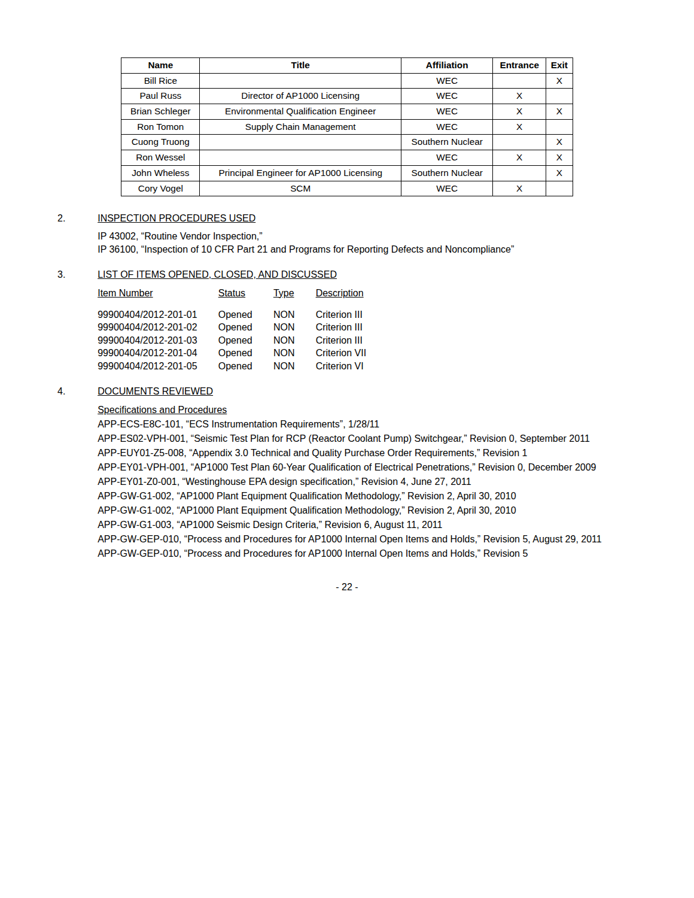| Name | Title | Affiliation | Entrance | Exit |
| --- | --- | --- | --- | --- |
| Bill Rice | | WEC | | X |
| Paul Russ | Director of AP1000 Licensing | WEC | X | |
| Brian Schleger | Environmental Qualification Engineer | WEC | X | X |
| Ron Tomon | Supply Chain Management | WEC | X | |
| Cuong Truong | | Southern Nuclear | | X |
| Ron Wessel | | WEC | X | X |
| John Wheless | Principal Engineer for AP1000 Licensing | Southern Nuclear | | X |
| Cory Vogel | SCM | WEC | X | |
2. INSPECTION PROCEDURES USED
IP 43002, “Routine Vendor Inspection,”
IP 36100, “Inspection of 10 CFR Part 21 and Programs for Reporting Defects and Noncompliance”
3. LIST OF ITEMS OPENED, CLOSED, AND DISCUSSED
| Item Number | Status | Type | Description |
| --- | --- | --- | --- |
| 99900404/2012-201-01 | Opened | NON | Criterion III |
| 99900404/2012-201-02 | Opened | NON | Criterion III |
| 99900404/2012-201-03 | Opened | NON | Criterion III |
| 99900404/2012-201-04 | Opened | NON | Criterion VII |
| 99900404/2012-201-05 | Opened | NON | Criterion VI |
4. DOCUMENTS REVIEWED
Specifications and Procedures
APP-ECS-E8C-101, “ECS Instrumentation Requirements”, 1/28/11
APP-ES02-VPH-001, “Seismic Test Plan for RCP (Reactor Coolant Pump) Switchgear,” Revision 0, September 2011
APP-EUY01-Z5-008, “Appendix 3.0 Technical and Quality Purchase Order Requirements,” Revision 1
APP-EY01-VPH-001, “AP1000 Test Plan 60-Year Qualification of Electrical Penetrations,” Revision 0, December 2009
APP-EY01-Z0-001, “Westinghouse EPA design specification,” Revision 4, June 27, 2011
APP-GW-G1-002, “AP1000 Plant Equipment Qualification Methodology,” Revision 2, April 30, 2010
APP-GW-G1-002, “AP1000 Plant Equipment Qualification Methodology,” Revision 2, April 30, 2010
APP-GW-G1-003, “AP1000 Seismic Design Criteria,” Revision 6, August 11, 2011
APP-GW-GEP-010, “Process and Procedures for AP1000 Internal Open Items and Holds,” Revision 5, August 29, 2011
APP-GW-GEP-010, “Process and Procedures for AP1000 Internal Open Items and Holds,” Revision 5
- 22 -